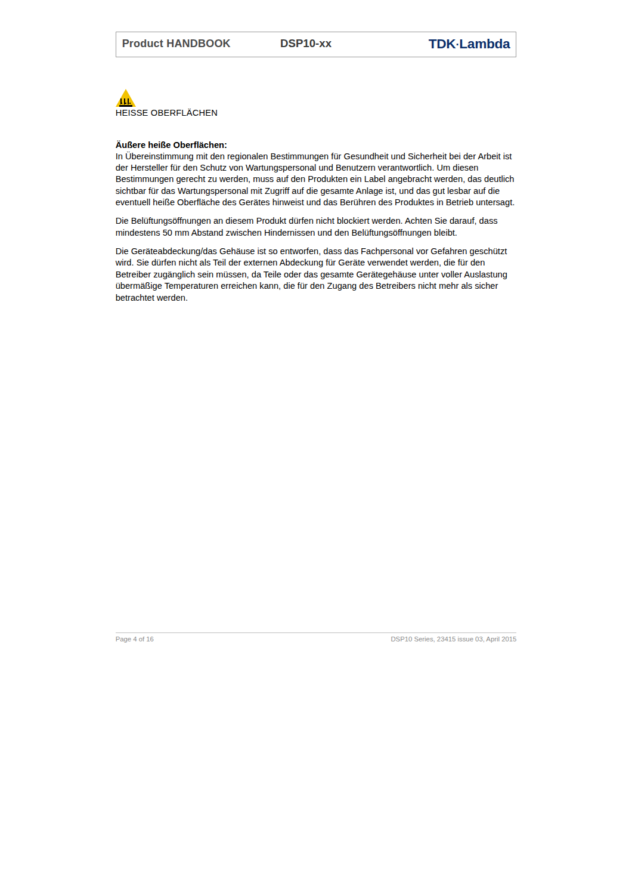Product HANDBOOK DSP10-xx
TDK·Lambda
HEISSE OBERFLÄCHEN
Äußere heiße Oberflächen:
In Übereinstimmung mit den regionalen Bestimmungen für Gesundheit und Sicherheit bei der Arbeit ist der Hersteller für den Schutz von Wartungspersonal und Benutzern verantwortlich. Um diesen Bestimmungen gerecht zu werden, muss auf den Produkten ein Label angebracht werden, das deutlich sichtbar für das Wartungspersonal mit Zugriff auf die gesamte Anlage ist, und das gut lesbar auf die eventuell heiße Oberfläche des Gerätes hinweist und das Berühren des Produktes in Betrieb untersagt.
Die Belüftungsöffnungen an diesem Produkt dürfen nicht blockiert werden. Achten Sie darauf, dass mindestens 50 mm Abstand zwischen Hindernissen und den Belüftungsöffnungen bleibt.
Die Geräteabdeckung/das Gehäuse ist so entworfen, dass das Fachpersonal vor Gefahren geschützt wird. Sie dürfen nicht als Teil der externen Abdeckung für Geräte verwendet werden, die für den Betreiber zugänglich sein müssen, da Teile oder das gesamte Gerätegehäuse unter voller Auslastung übermäßige Temperaturen erreichen kann, die für den Zugang des Betreibers nicht mehr als sicher betrachtet werden.
Page 4 of 16 DSP10 Series, 23415 issue 03, April 2015